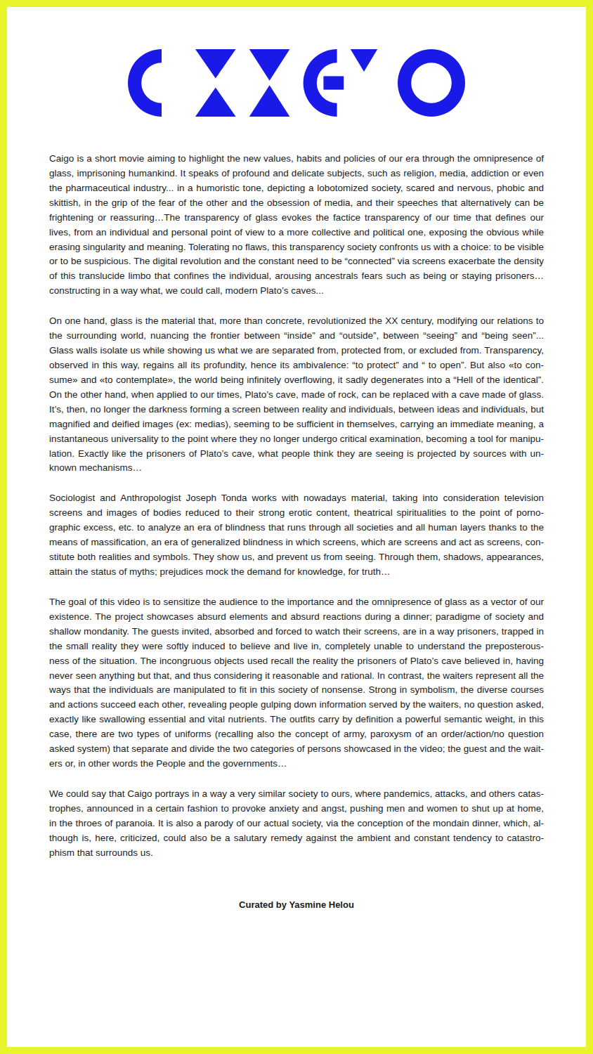CAIGO
CAIGO
Caigo is a short movie aiming to highlight the new values, habits and policies of our era through the omnipresence of glass, imprisoning humankind. It speaks of profound and delicate subjects, such as religion, media, addiction or even the pharmaceutical industry... in a humoristic tone, depicting a lobotomized society, scared and nervous, phobic and skittish, in the grip of the fear of the other and the obsession of media, and their speeches that alternatively can be frightening or reassuring…The transparency of glass evokes the factice transparency of our time that defines our lives, from an individual and personal point of view to a more collective and political one, exposing the obvious while erasing singularity and meaning. Tolerating no flaws, this transparency society confronts us with a choice: to be visible or to be suspicious. The digital revolution and the constant need to be “connected” via screens exacerbate the density of this translucide limbo that confines the individual, arousing ancestrals fears such as being or staying prisoners… constructing in a way what, we could call, modern Plato’s caves...
On one hand, glass is the material that, more than concrete, revolutionized the XX century, modifying our relations to the surrounding world, nuancing the frontier between “inside” and “outside”, between “seeing” and “being seen”... Glass walls isolate us while showing us what we are separated from, protected from, or excluded from. Transparency, observed in this way, regains all its profundity, hence its ambivalence: “to protect” and “ to open”. But also «to consume» and «to contemplate», the world being infinitely overflowing, it sadly degenerates into a “Hell of the identical”. On the other hand, when applied to our times, Plato’s cave, made of rock, can be replaced with a cave made of glass. It’s, then, no longer the darkness forming a screen between reality and individuals, between ideas and individuals, but magnified and deified images (ex: medias), seeming to be sufficient in themselves, carrying an immediate meaning, a instantaneous universality to the point where they no longer undergo critical examination, becoming a tool for manipulation. Exactly like the prisoners of Plato’s cave, what people think they are seeing is projected by sources with unknown mechanisms…
Sociologist and Anthropologist Joseph Tonda works with nowadays material, taking into consideration television screens and images of bodies reduced to their strong erotic content, theatrical spiritualities to the point of pornographic excess, etc. to analyze an era of blindness that runs through all societies and all human layers thanks to the means of massification, an era of generalized blindness in which screens, which are screens and act as screens, constitute both realities and symbols. They show us, and prevent us from seeing. Through them, shadows, appearances, attain the status of myths; prejudices mock the demand for knowledge, for truth…
The goal of this video is to sensitize the audience to the importance and the omnipresence of glass as a vector of our existence. The project showcases absurd elements and absurd reactions during a dinner; paradigme of society and shallow mondanity. The guests invited, absorbed and forced to watch their screens, are in a way prisoners, trapped in the small reality they were softly induced to believe and live in, completely unable to understand the preposterousness of the situation. The incongruous objects used recall the reality the prisoners of Plato’s cave believed in, having never seen anything but that, and thus considering it reasonable and rational. In contrast, the waiters represent all the ways that the individuals are manipulated to fit in this society of nonsense. Strong in symbolism, the diverse courses and actions succeed each other, revealing people gulping down information served by the waiters, no question asked, exactly like swallowing essential and vital nutrients. The outfits carry by definition a powerful semantic weight, in this case, there are two types of uniforms (recalling also the concept of army, paroxysm of an order/action/no question asked system) that separate and divide the two categories of persons showcased in the video; the guest and the waiters or, in other words the People and the governments…
We could say that Caigo portrays in a way a very similar society to ours, where pandemics, attacks, and others catastrophes, announced in a certain fashion to provoke anxiety and angst, pushing men and women to shut up at home, in the throes of paranoia. It is also a parody of our actual society, via the conception of the mondain dinner, which, although is, here, criticized, could also be a salutary remedy against the ambient and constant tendency to catastrophism that surrounds us.
Curated by Yasmine Helou